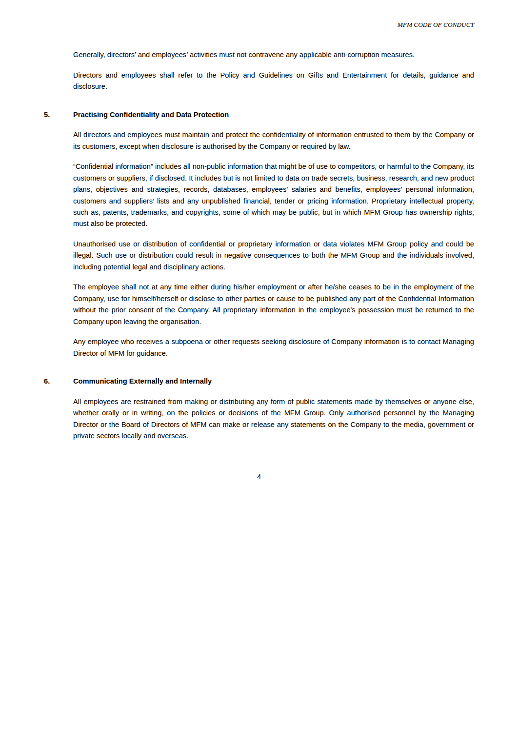MFM CODE OF CONDUCT
Generally, directors’ and employees’ activities must not contravene any applicable anti-corruption measures.
Directors and employees shall refer to the Policy and Guidelines on Gifts and Entertainment for details, guidance and disclosure.
5.
Practising Confidentiality and Data Protection
All directors and employees must maintain and protect the confidentiality of information entrusted to them by the Company or its customers, except when disclosure is authorised by the Company or required by law.
“Confidential information” includes all non-public information that might be of use to competitors, or harmful to the Company, its customers or suppliers, if disclosed. It includes but is not limited to data on trade secrets, business, research, and new product plans, objectives and strategies, records, databases, employees’ salaries and benefits, employees’ personal information, customers and suppliers’ lists and any unpublished financial, tender or pricing information. Proprietary intellectual property, such as, patents, trademarks, and copyrights, some of which may be public, but in which MFM Group has ownership rights, must also be protected.
Unauthorised use or distribution of confidential or proprietary information or data violates MFM Group policy and could be illegal. Such use or distribution could result in negative consequences to both the MFM Group and the individuals involved, including potential legal and disciplinary actions.
The employee shall not at any time either during his/her employment or after he/she ceases to be in the employment of the Company, use for himself/herself or disclose to other parties or cause to be published any part of the Confidential Information without the prior consent of the Company. All proprietary information in the employee's possession must be returned to the Company upon leaving the organisation.
Any employee who receives a subpoena or other requests seeking disclosure of Company information is to contact Managing Director of MFM for guidance.
6.
Communicating Externally and Internally
All employees are restrained from making or distributing any form of public statements made by themselves or anyone else, whether orally or in writing, on the policies or decisions of the MFM Group. Only authorised personnel by the Managing Director or the Board of Directors of MFM can make or release any statements on the Company to the media, government or private sectors locally and overseas.
4